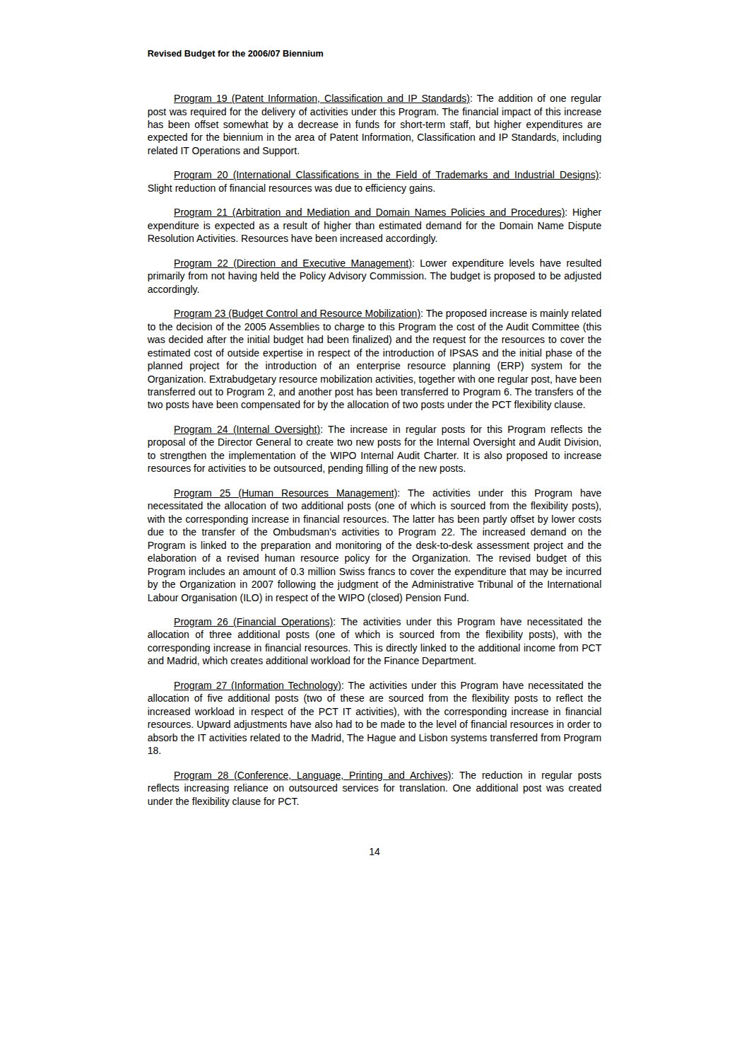Revised Budget for the 2006/07 Biennium
Program 19 (Patent Information, Classification and IP Standards): The addition of one regular post was required for the delivery of activities under this Program. The financial impact of this increase has been offset somewhat by a decrease in funds for short-term staff, but higher expenditures are expected for the biennium in the area of Patent Information, Classification and IP Standards, including related IT Operations and Support.
Program 20 (International Classifications in the Field of Trademarks and Industrial Designs): Slight reduction of financial resources was due to efficiency gains.
Program 21 (Arbitration and Mediation and Domain Names Policies and Procedures): Higher expenditure is expected as a result of higher than estimated demand for the Domain Name Dispute Resolution Activities. Resources have been increased accordingly.
Program 22 (Direction and Executive Management): Lower expenditure levels have resulted primarily from not having held the Policy Advisory Commission. The budget is proposed to be adjusted accordingly.
Program 23 (Budget Control and Resource Mobilization): The proposed increase is mainly related to the decision of the 2005 Assemblies to charge to this Program the cost of the Audit Committee (this was decided after the initial budget had been finalized) and the request for the resources to cover the estimated cost of outside expertise in respect of the introduction of IPSAS and the initial phase of the planned project for the introduction of an enterprise resource planning (ERP) system for the Organization. Extrabudgetary resource mobilization activities, together with one regular post, have been transferred out to Program 2, and another post has been transferred to Program 6. The transfers of the two posts have been compensated for by the allocation of two posts under the PCT flexibility clause.
Program 24 (Internal Oversight): The increase in regular posts for this Program reflects the proposal of the Director General to create two new posts for the Internal Oversight and Audit Division, to strengthen the implementation of the WIPO Internal Audit Charter. It is also proposed to increase resources for activities to be outsourced, pending filling of the new posts.
Program 25 (Human Resources Management): The activities under this Program have necessitated the allocation of two additional posts (one of which is sourced from the flexibility posts), with the corresponding increase in financial resources. The latter has been partly offset by lower costs due to the transfer of the Ombudsman's activities to Program 22. The increased demand on the Program is linked to the preparation and monitoring of the desk-to-desk assessment project and the elaboration of a revised human resource policy for the Organization. The revised budget of this Program includes an amount of 0.3 million Swiss francs to cover the expenditure that may be incurred by the Organization in 2007 following the judgment of the Administrative Tribunal of the International Labour Organisation (ILO) in respect of the WIPO (closed) Pension Fund.
Program 26 (Financial Operations): The activities under this Program have necessitated the allocation of three additional posts (one of which is sourced from the flexibility posts), with the corresponding increase in financial resources. This is directly linked to the additional income from PCT and Madrid, which creates additional workload for the Finance Department.
Program 27 (Information Technology): The activities under this Program have necessitated the allocation of five additional posts (two of these are sourced from the flexibility posts to reflect the increased workload in respect of the PCT IT activities), with the corresponding increase in financial resources. Upward adjustments have also had to be made to the level of financial resources in order to absorb the IT activities related to the Madrid, The Hague and Lisbon systems transferred from Program 18.
Program 28 (Conference, Language, Printing and Archives): The reduction in regular posts reflects increasing reliance on outsourced services for translation. One additional post was created under the flexibility clause for PCT.
14